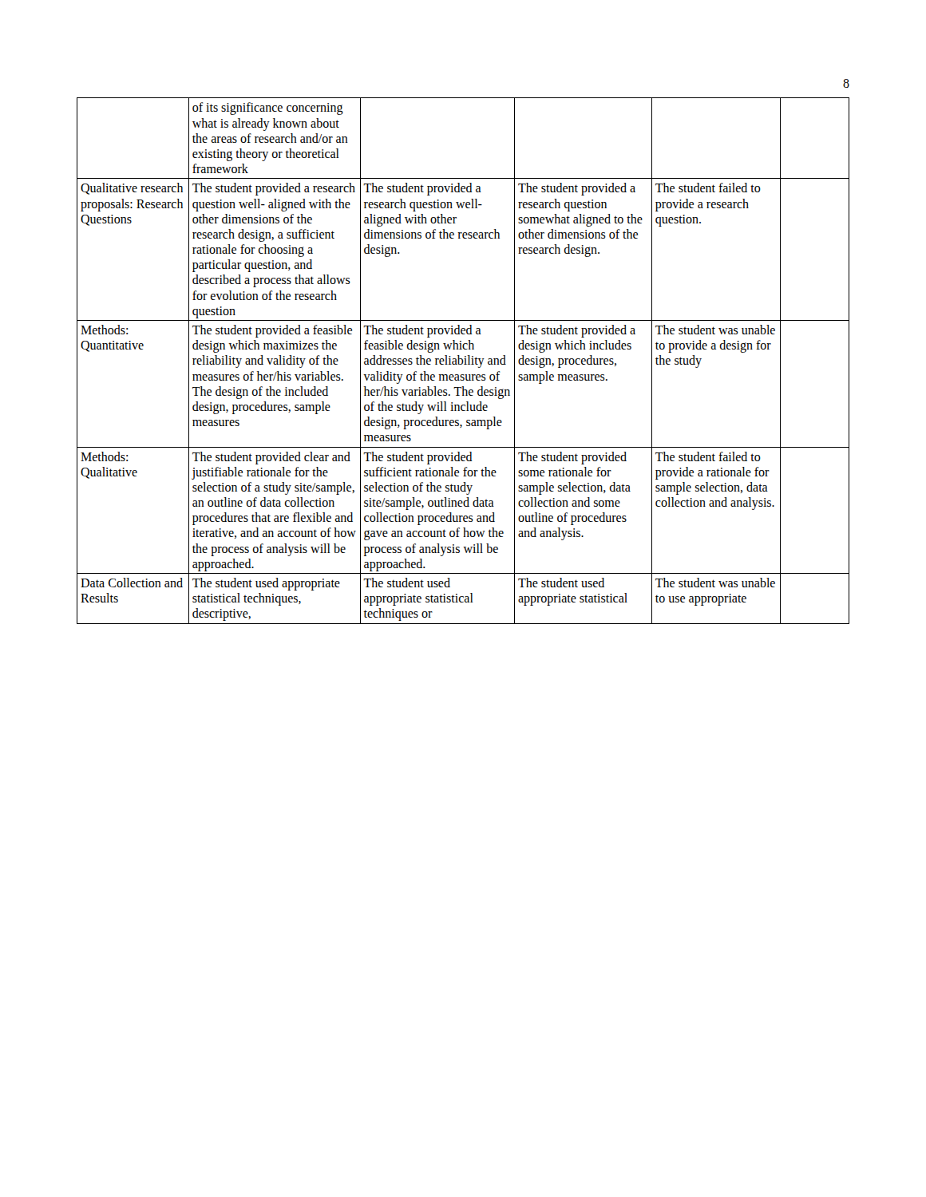8
| | of its significance concerning what is already known about the areas of research and/or an existing theory or theoretical framework | | | | |
| Qualitative research proposals: Research Questions | The student provided a research question well- aligned with the other dimensions of the research design, a sufficient rationale for choosing a particular question, and described a process that allows for evolution of the research question | The student provided a research question well-aligned with other dimensions of the research design. | The student provided a research question somewhat aligned to the other dimensions of the research design. | The student failed to provide a research question. | |
| Methods: Quantitative | The student provided a feasible design which maximizes the reliability and validity of the measures of her/his variables. The design of the included design, procedures, sample measures | The student provided a feasible design which addresses the reliability and validity of the measures of her/his variables. The design of the study will include design, procedures, sample measures | The student provided a design which includes design, procedures, sample measures. | The student was unable to provide a design for the study | |
| Methods: Qualitative | The student provided clear and justifiable rationale for the selection of a study site/sample, an outline of data collection procedures that are flexible and iterative, and an account of how the process of analysis will be approached. | The student provided sufficient rationale for the selection of the study site/sample, outlined data collection procedures and gave an account of how the process of analysis will be approached. | The student provided some rationale for sample selection, data collection and some outline of procedures and analysis. | The student failed to provide a rationale for sample selection, data collection and analysis. | |
| Data Collection and Results | The student used appropriate statistical techniques, descriptive, | The student used appropriate statistical techniques or | The student used appropriate statistical | The student was unable to use appropriate | |